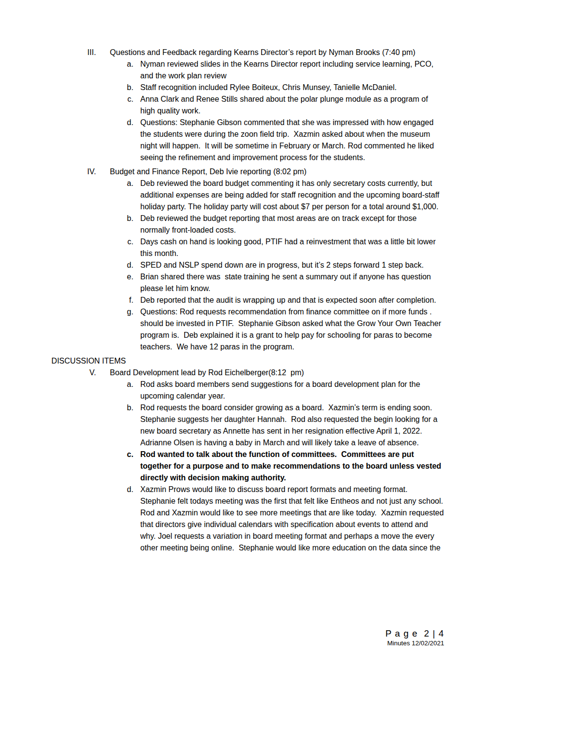Questions and Feedback regarding Kearns Director’s report by Nyman Brooks (7:40 pm)
Nyman reviewed slides in the Kearns Director report including service learning, PCO, and the work plan review
Staff recognition included Rylee Boiteux, Chris Munsey, Tanielle McDaniel.
Anna Clark and Renee Stills shared about the polar plunge module as a program of high quality work.
Questions: Stephanie Gibson commented that she was impressed with how engaged the students were during the zoon field trip. Xazmin asked about when the museum night will happen. It will be sometime in February or March. Rod commented he liked seeing the refinement and improvement process for the students.
Budget and Finance Report, Deb Ivie reporting (8:02 pm)
Deb reviewed the board budget commenting it has only secretary costs currently, but additional expenses are being added for staff recognition and the upcoming board-staff holiday party. The holiday party will cost about $7 per person for a total around $1,000.
Deb reviewed the budget reporting that most areas are on track except for those normally front-loaded costs.
Days cash on hand is looking good, PTIF had a reinvestment that was a little bit lower this month.
SPED and NSLP spend down are in progress, but it’s 2 steps forward 1 step back.
Brian shared there was state training he sent a summary out if anyone has question please let him know.
Deb reported that the audit is wrapping up and that is expected soon after completion.
Questions: Rod requests recommendation from finance committee on if more funds . should be invested in PTIF. Stephanie Gibson asked what the Grow Your Own Teacher program is. Deb explained it is a grant to help pay for schooling for paras to become teachers. We have 12 paras in the program.
DISCUSSION ITEMS
Board Development lead by Rod Eichelberger(8:12 pm)
Rod asks board members send suggestions for a board development plan for the upcoming calendar year.
Rod requests the board consider growing as a board. Xazmin’s term is ending soon. Stephanie suggests her daughter Hannah. Rod also requested the begin looking for a new board secretary as Annette has sent in her resignation effective April 1, 2022. Adrianne Olsen is having a baby in March and will likely take a leave of absence.
Rod wanted to talk about the function of committees. Committees are put together for a purpose and to make recommendations to the board unless vested directly with decision making authority.
Xazmin Prows would like to discuss board report formats and meeting format. Stephanie felt todays meeting was the first that felt like Entheos and not just any school. Rod and Xazmin would like to see more meetings that are like today. Xazmin requested that directors give individual calendars with specification about events to attend and why. Joel requests a variation in board meeting format and perhaps a move the every other meeting being online. Stephanie would like more education on the data since the
P a g e 2 | 4
Minutes 12/02/2021